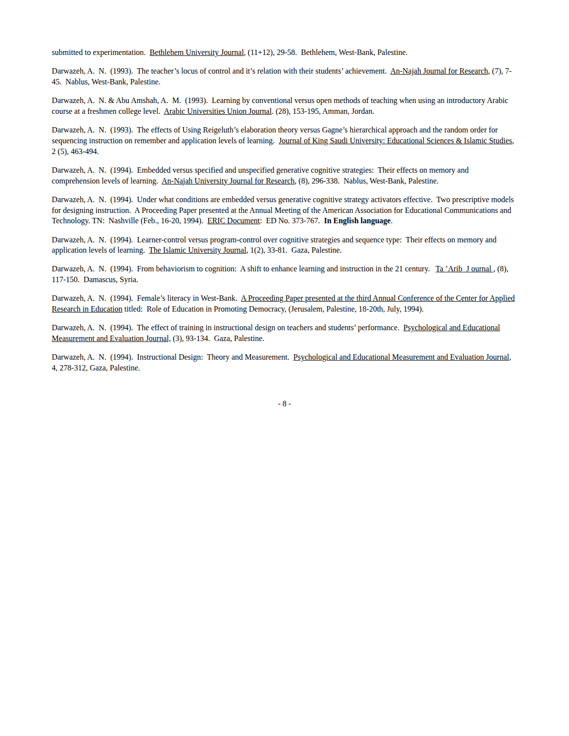submitted to experimentation. Bethlehem University Journal, (11+12), 29-58. Bethlehem, West-Bank, Palestine.
Darwazeh, A. N. (1993). The teacher’s locus of control and it’s relation with their students’ achievement. An-Najah Journal for Research, (7), 7-45. Nablus, West-Bank, Palestine.
Darwazeh, A. N. & Abu Amshah, A. M. (1993). Learning by conventional versus open methods of teaching when using an introductory Arabic course at a freshmen college level. Arabic Universities Union Journal. (28), 153-195, Amman, Jordan.
Darwazeh, A. N. (1993). The effects of Using Reigeluth’s elaboration theory versus Gagne’s hierarchical approach and the random order for sequencing instruction on remember and application levels of learning. Journal of King Saudi University: Educational Sciences & Islamic Studies, 2 (5), 463-494.
Darwazeh, A. N. (1994). Embedded versus specified and unspecified generative cognitive strategies: Their effects on memory and comprehension levels of learning. An-Najah University Journal for Research, (8), 296-338. Nablus, West-Bank, Palestine.
Darwazeh, A. N. (1994). Under what conditions are embedded versus generative cognitive strategy activators effective. Two prescriptive models for designing instruction. A Proceeding Paper presented at the Annual Meeting of the American Association for Educational Communications and Technology. TN: Nashville (Feb., 16-20, 1994). ERIC Document: ED No. 373-767. In English language.
Darwazeh, A. N. (1994). Learner-control versus program-control over cognitive strategies and sequence type: Their effects on memory and application levels of learning. The Islamic University Journal, 1(2), 33-81. Gaza, Palestine.
Darwazeh, A. N. (1994). From behaviorism to cognition: A shift to enhance learning and instruction in the 21 century. Ta ’Arib J ournal , (8), 117-150. Damascus, Syria.
Darwazeh, A. N. (1994). Female’s literacy in West-Bank. A Proceeding Paper presented at the third Annual Conference of the Center for Applied Research in Education titled: Role of Education in Promoting Democracy, (Jerusalem, Palestine, 18-20th, July, 1994).
Darwazeh, A. N. (1994). The effect of training in instructional design on teachers and students’ performance. Psychological and Educational Measurement and Evaluation Journal, (3), 93-134. Gaza, Palestine.
Darwazeh, A. N. (1994). Instructional Design: Theory and Measurement. Psychological and Educational Measurement and Evaluation Journal, 4, 278-312, Gaza, Palestine.
- 8 -